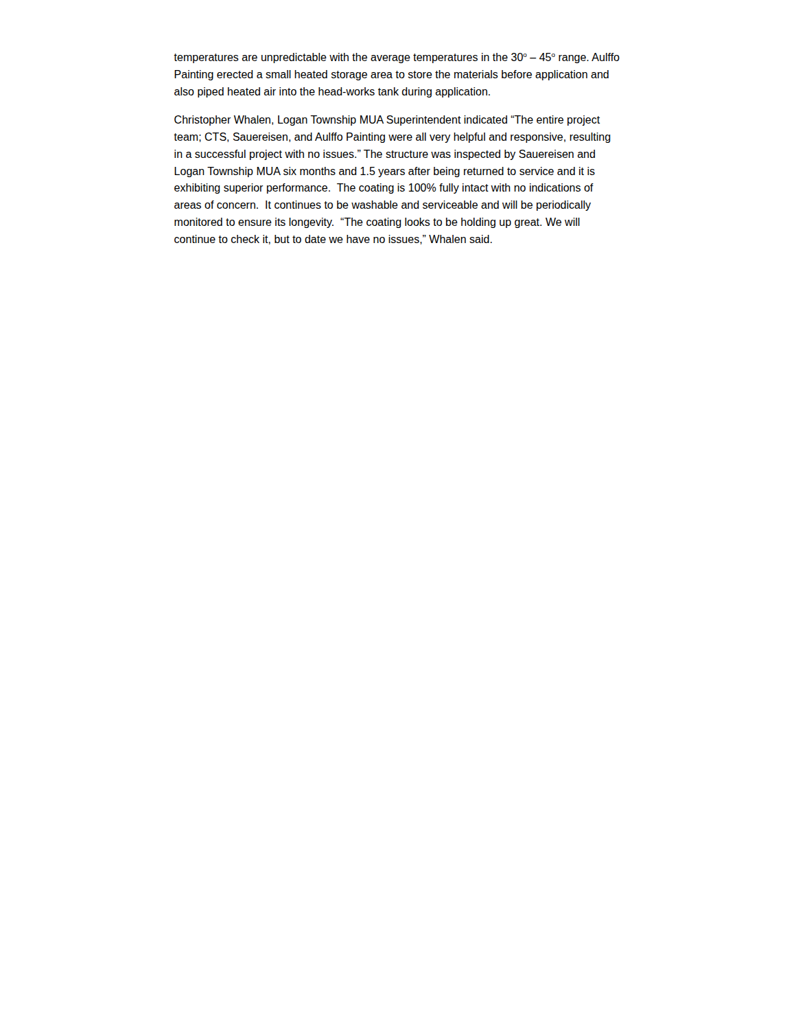temperatures are unpredictable with the average temperatures in the 30o – 45o range. Aulffo Painting erected a small heated storage area to store the materials before application and also piped heated air into the head-works tank during application.
Christopher Whalen, Logan Township MUA Superintendent indicated “The entire project team; CTS, Sauereisen, and Aulffo Painting were all very helpful and responsive, resulting in a successful project with no issues.” The structure was inspected by Sauereisen and Logan Township MUA six months and 1.5 years after being returned to service and it is exhibiting superior performance. The coating is 100% fully intact with no indications of areas of concern. It continues to be washable and serviceable and will be periodically monitored to ensure its longevity. “The coating looks to be holding up great. We will continue to check it, but to date we have no issues,” Whalen said.